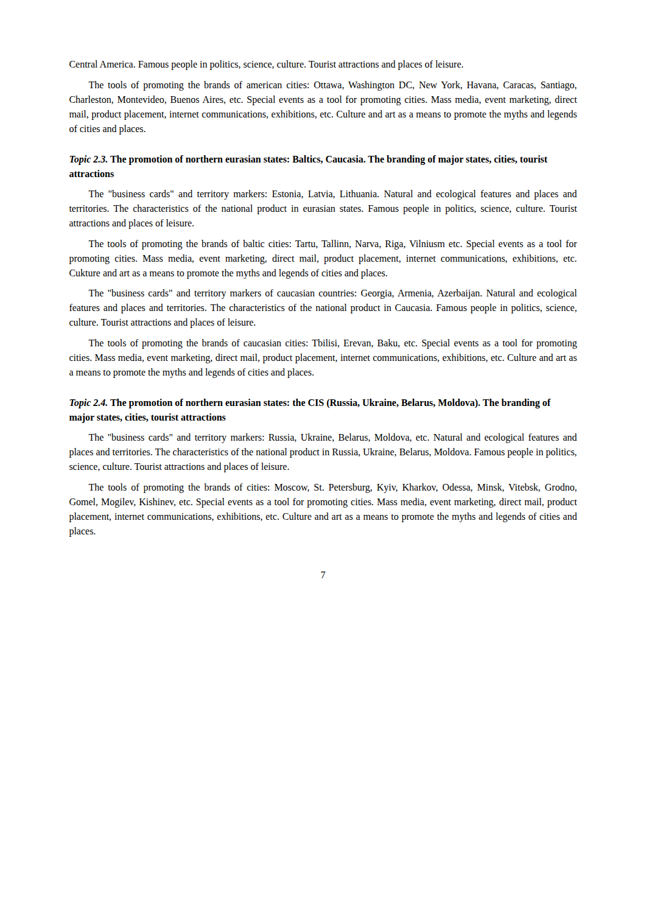Central America. Famous people in politics, science, culture. Tourist attractions and places of leisure.
The tools of promoting the brands of american cities: Ottawa, Washington DC, New York, Havana, Caracas, Santiago, Charleston, Montevideo, Buenos Aires, etc. Special events as a tool for promoting cities. Mass media, event marketing, direct mail, product placement, internet communications, exhibitions, etc. Culture and art as a means to promote the myths and legends of cities and places.
Topic 2.3. The promotion of northern eurasian states: Baltics, Caucasia. The branding of major states, cities, tourist attractions
The "business cards" and territory markers: Estonia, Latvia, Lithuania. Natural and ecological features and places and territories. The characteristics of the national product in eurasian states. Famous people in politics, science, culture. Tourist attractions and places of leisure.
The tools of promoting the brands of baltic cities: Tartu, Tallinn, Narva, Riga, Vilniusm etc. Special events as a tool for promoting cities. Mass media, event marketing, direct mail, product placement, internet communications, exhibitions, etc. Cukture and art as a means to promote the myths and legends of cities and places.
The "business cards" and territory markers of caucasian countries: Georgia, Armenia, Azerbaijan. Natural and ecological features and places and territories. The characteristics of the national product in Caucasia. Famous people in politics, science, culture. Tourist attractions and places of leisure.
The tools of promoting the brands of caucasian cities: Tbilisi, Erevan, Baku, etc. Special events as a tool for promoting cities. Mass media, event marketing, direct mail, product placement, internet communications, exhibitions, etc. Culture and art as a means to promote the myths and legends of cities and places.
Topic 2.4. The promotion of northern eurasian states: the CIS (Russia, Ukraine, Belarus, Moldova). The branding of major states, cities, tourist attractions
The "business cards" and territory markers: Russia, Ukraine, Belarus, Moldova, etc. Natural and ecological features and places and territories. The characteristics of the national product in Russia, Ukraine, Belarus, Moldova. Famous people in politics, science, culture. Tourist attractions and places of leisure.
The tools of promoting the brands of cities: Moscow, St. Petersburg, Kyiv, Kharkov, Odessa, Minsk, Vitebsk, Grodno, Gomel, Mogilev, Kishinev, etc. Special events as a tool for promoting cities. Mass media, event marketing, direct mail, product placement, internet communications, exhibitions, etc. Culture and art as a means to promote the myths and legends of cities and places.
7